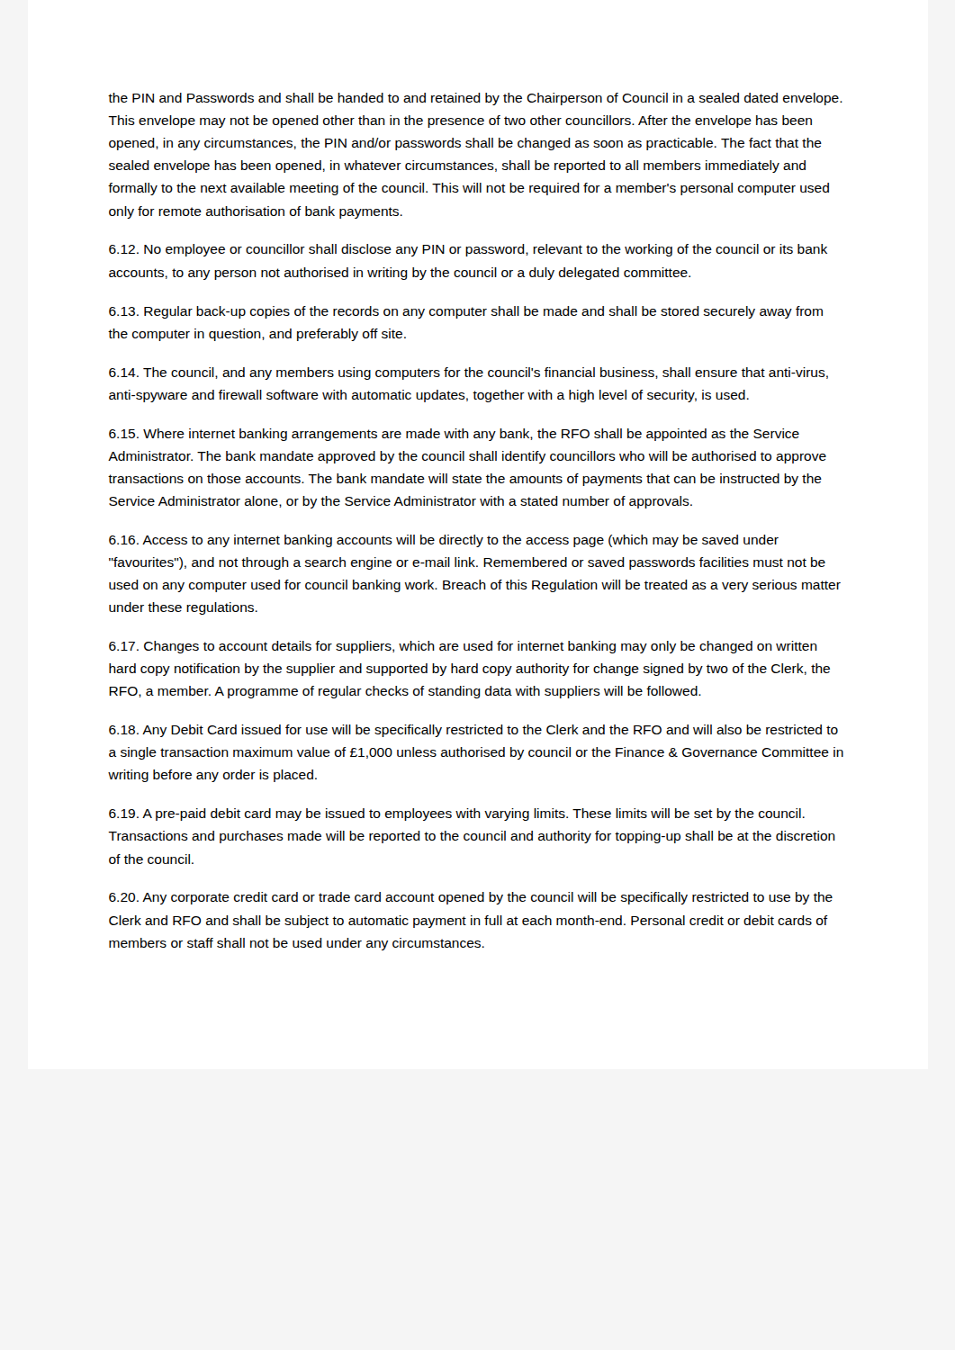the PIN and Passwords and shall be handed to and retained by the Chairperson of Council in a sealed dated envelope. This envelope may not be opened other than in the presence of two other councillors. After the envelope has been opened, in any circumstances, the PIN and/or passwords shall be changed as soon as practicable. The fact that the sealed envelope has been opened, in whatever circumstances, shall be reported to all members immediately and formally to the next available meeting of the council. This will not be required for a member's personal computer used only for remote authorisation of bank payments.
6.12. No employee or councillor shall disclose any PIN or password, relevant to the working of the council or its bank accounts, to any person not authorised in writing by the council or a duly delegated committee.
6.13. Regular back-up copies of the records on any computer shall be made and shall be stored securely away from the computer in question, and preferably off site.
6.14. The council, and any members using computers for the council's financial business, shall ensure that anti-virus, anti-spyware and firewall software with automatic updates, together with a high level of security, is used.
6.15. Where internet banking arrangements are made with any bank, the RFO shall be appointed as the Service Administrator. The bank mandate approved by the council shall identify councillors who will be authorised to approve transactions on those accounts. The bank mandate will state the amounts of payments that can be instructed by the Service Administrator alone, or by the Service Administrator with a stated number of approvals.
6.16. Access to any internet banking accounts will be directly to the access page (which may be saved under "favourites"), and not through a search engine or e-mail link. Remembered or saved passwords facilities must not be used on any computer used for council banking work. Breach of this Regulation will be treated as a very serious matter under these regulations.
6.17. Changes to account details for suppliers, which are used for internet banking may only be changed on written hard copy notification by the supplier and supported by hard copy authority for change signed by two of the Clerk, the RFO, a member. A programme of regular checks of standing data with suppliers will be followed.
6.18. Any Debit Card issued for use will be specifically restricted to the Clerk and the RFO and will also be restricted to a single transaction maximum value of £1,000 unless authorised by council or the Finance & Governance Committee in writing before any order is placed.
6.19. A pre-paid debit card may be issued to employees with varying limits. These limits will be set by the council. Transactions and purchases made will be reported to the council and authority for topping-up shall be at the discretion of the council.
6.20. Any corporate credit card or trade card account opened by the council will be specifically restricted to use by the Clerk and RFO and shall be subject to automatic payment in full at each month-end. Personal credit or debit cards of members or staff shall not be used under any circumstances.